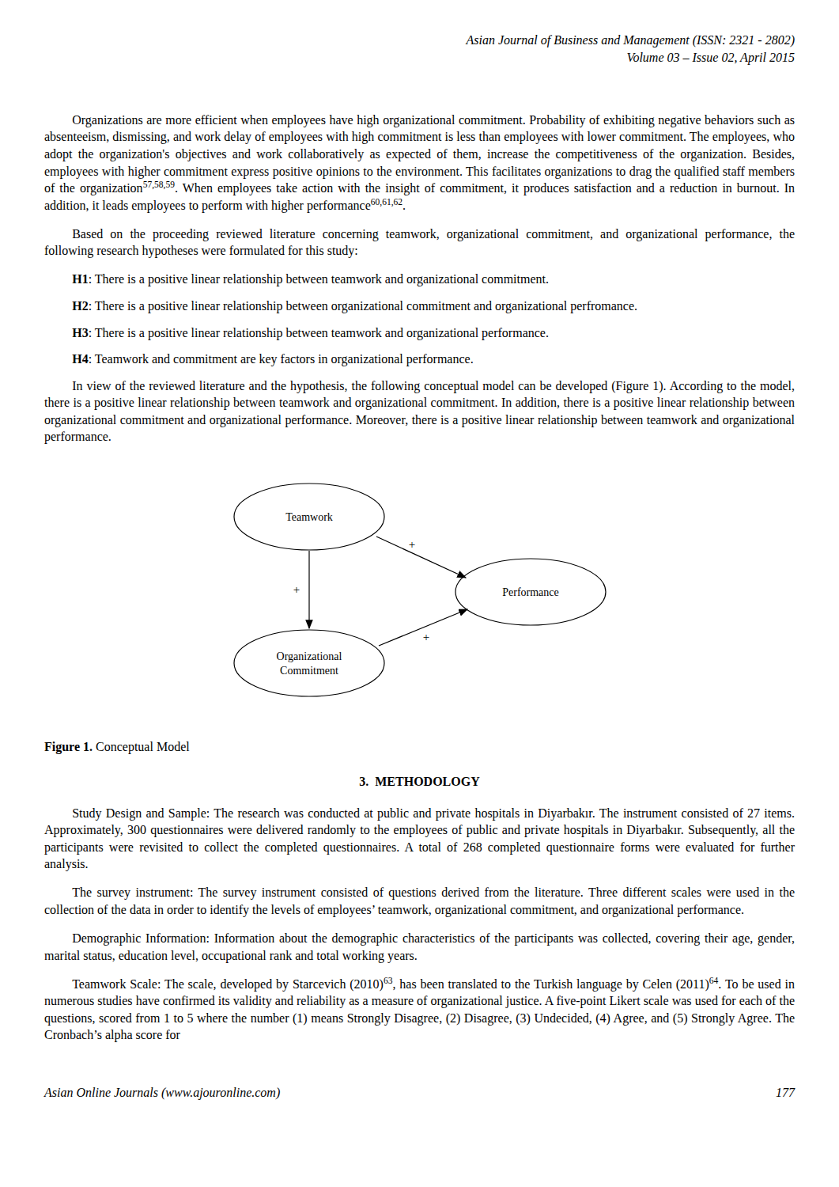Asian Journal of Business and Management (ISSN: 2321 - 2802)
Volume 03 – Issue 02, April 2015
Organizations are more efficient when employees have high organizational commitment. Probability of exhibiting negative behaviors such as absenteeism, dismissing, and work delay of employees with high commitment is less than employees with lower commitment. The employees, who adopt the organization's objectives and work collaboratively as expected of them, increase the competitiveness of the organization. Besides, employees with higher commitment express positive opinions to the environment. This facilitates organizations to drag the qualified staff members of the organization57,58,59. When employees take action with the insight of commitment, it produces satisfaction and a reduction in burnout. In addition, it leads employees to perform with higher performance60,61,62.
Based on the proceeding reviewed literature concerning teamwork, organizational commitment, and organizational performance, the following research hypotheses were formulated for this study:
H1: There is a positive linear relationship between teamwork and organizational commitment.
H2: There is a positive linear relationship between organizational commitment and organizational perfromance.
H3: There is a positive linear relationship between teamwork and organizational performance.
H4: Teamwork and commitment are key factors in organizational performance.
In view of the reviewed literature and the hypothesis, the following conceptual model can be developed (Figure 1). According to the model, there is a positive linear relationship between teamwork and organizational commitment. In addition, there is a positive linear relationship between organizational commitment and organizational performance. Moreover, there is a positive linear relationship between teamwork and organizational performance.
Teamwork Performance Organizational Commitment + + +
Figure 1. Conceptual Model
3. METHODOLOGY
Study Design and Sample: The research was conducted at public and private hospitals in Diyarbakır. The instrument consisted of 27 items. Approximately, 300 questionnaires were delivered randomly to the employees of public and private hospitals in Diyarbakır. Subsequently, all the participants were revisited to collect the completed questionnaires. A total of 268 completed questionnaire forms were evaluated for further analysis.
The survey instrument: The survey instrument consisted of questions derived from the literature. Three different scales were used in the collection of the data in order to identify the levels of employees’ teamwork, organizational commitment, and organizational performance.
Demographic Information: Information about the demographic characteristics of the participants was collected, covering their age, gender, marital status, education level, occupational rank and total working years.
Teamwork Scale: The scale, developed by Starcevich (2010)63, has been translated to the Turkish language by Celen (2011)64. To be used in numerous studies have confirmed its validity and reliability as a measure of organizational justice. A five-point Likert scale was used for each of the questions, scored from 1 to 5 where the number (1) means Strongly Disagree, (2) Disagree, (3) Undecided, (4) Agree, and (5) Strongly Agree. The Cronbach’s alpha score for
Asian Online Journals (www.ajouronline.com) 177